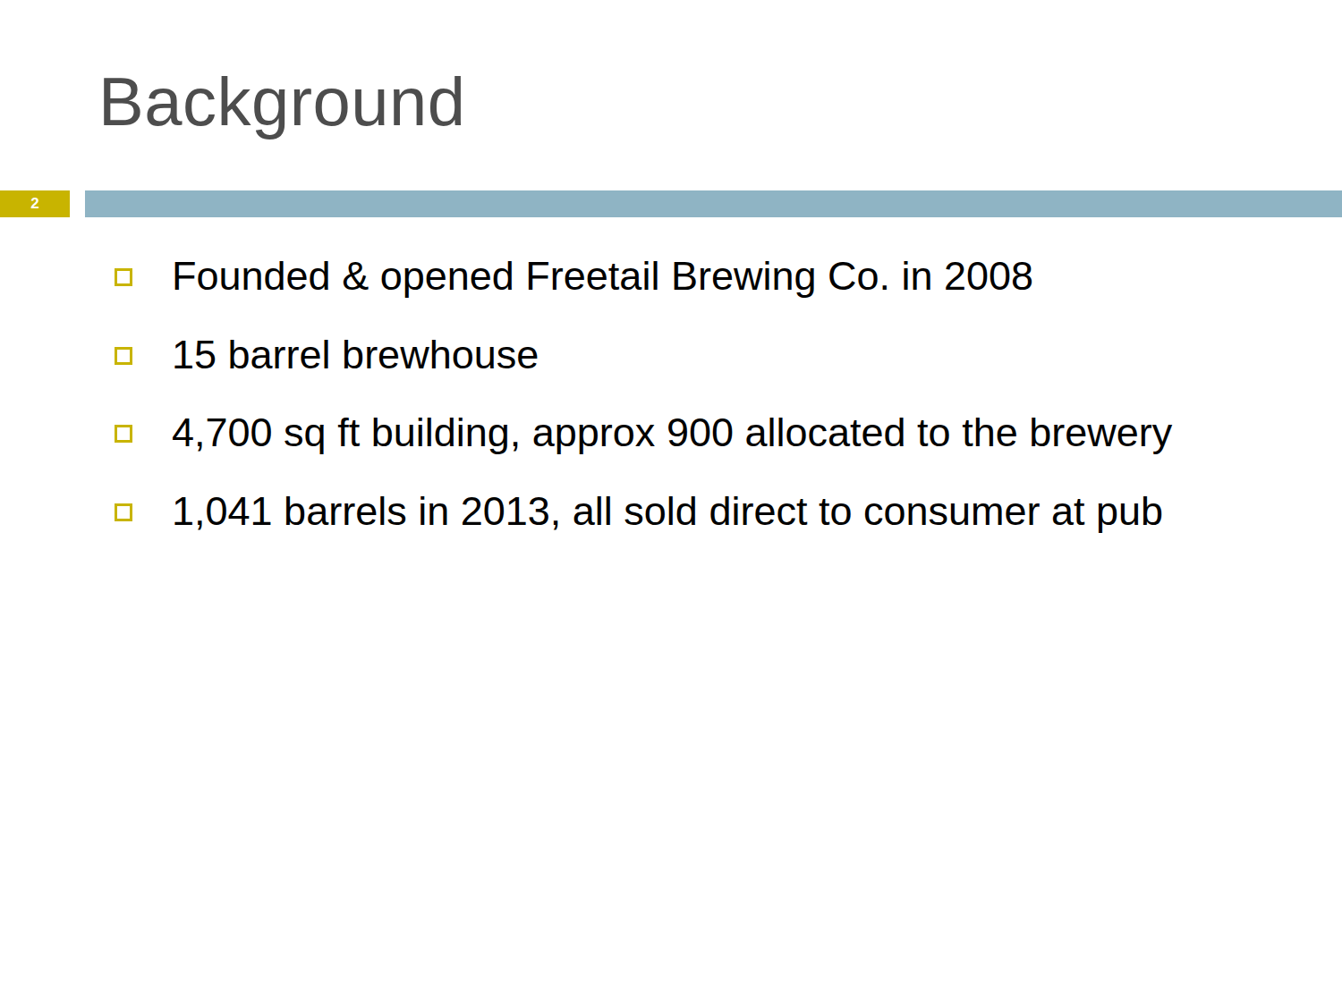Background
2
Founded & opened Freetail Brewing Co. in 2008
15 barrel brewhouse
4,700 sq ft building, approx 900 allocated to the brewery
1,041 barrels in 2013, all sold direct to consumer at pub